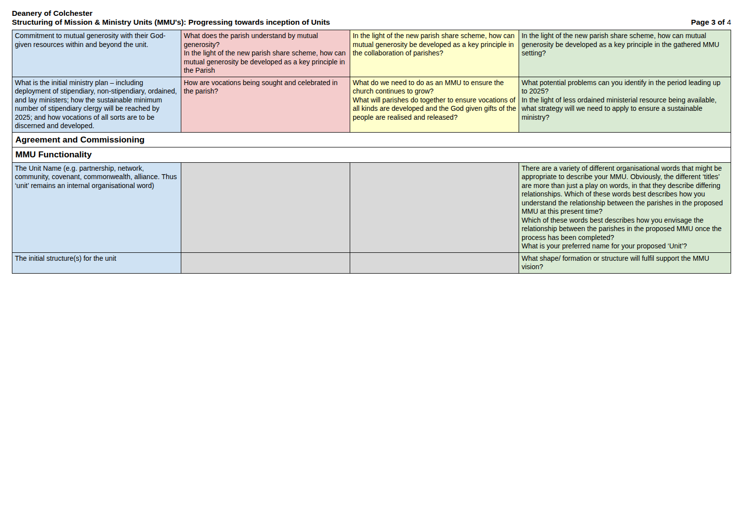Deanery of Colchester
Structuring of Mission & Ministry Units (MMU's): Progressing towards inception of Units Page 3 of 4
| Commitment to mutual generosity with their God-given resources within and beyond the unit. | What does the parish understand by mutual generosity? In the light of the new parish share scheme, how can mutual generosity be developed as a key principle in the Parish | In the light of the new parish share scheme, how can mutual generosity be developed as a key principle in the collaboration of parishes? | In the light of the new parish share scheme, how can mutual generosity be developed as a key principle in the gathered MMU setting? |
| What is the initial ministry plan – including deployment of stipendiary, non-stipendiary, ordained, and lay ministers; how the sustainable minimum number of stipendiary clergy will be reached by 2025; and how vocations of all sorts are to be discerned and developed. | How are vocations being sought and celebrated in the parish? | What do we need to do as an MMU to ensure the church continues to grow? What will parishes do together to ensure vocations of all kinds are developed and the God given gifts of the people are realised and released? | What potential problems can you identify in the period leading up to 2025? In the light of less ordained ministerial resource being available, what strategy will we need to apply to ensure a sustainable ministry? |
| Agreement and Commissioning |
| MMU Functionality |
| The Unit Name (e.g. partnership, network, community, covenant, commonwealth, alliance. Thus ‘unit’ remains an internal organisational word) | | | There are a variety of different organisational words that might be appropriate to describe your MMU. Obviously, the different ‘titles’ are more than just a play on words, in that they describe differing relationships. Which of these words best describes how you understand the relationship between the parishes in the proposed MMU at this present time? Which of these words best describes how you envisage the relationship between the parishes in the proposed MMU once the process has been completed? What is your preferred name for your proposed ‘Unit’? |
| The initial structure(s) for the unit | | | What shape/ formation or structure will fulfil support the MMU vision? |